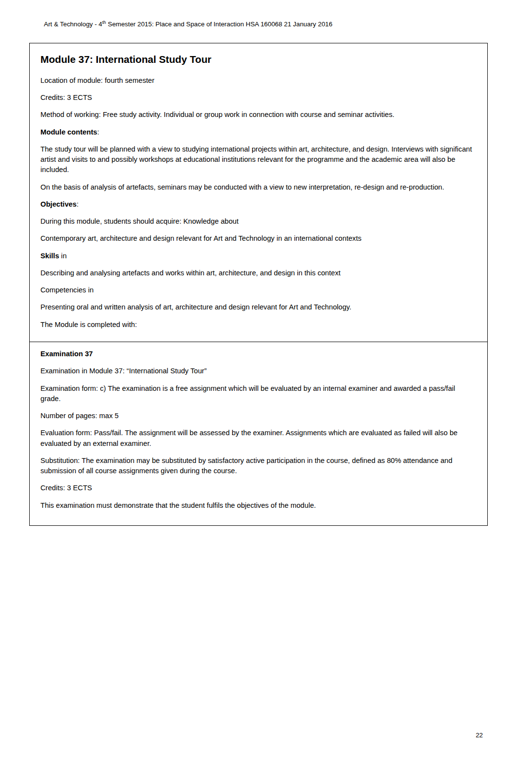Art & Technology - 4th Semester 2015: Place and Space of Interaction HSA 160068 21 January 2016
Module 37: International Study Tour
Location of module: fourth semester
Credits: 3 ECTS
Method of working: Free study activity. Individual or group work in connection with course and seminar activities.
Module contents:
The study tour will be planned with a view to studying international projects within art, architecture, and design. Interviews with significant artist and visits to and possibly workshops at educational institutions relevant for the programme and the academic area will also be included.
On the basis of analysis of artefacts, seminars may be conducted with a view to new interpretation, re-design and re-production.
Objectives:
During this module, students should acquire: Knowledge about
Contemporary art, architecture and design relevant for Art and Technology in an international contexts
Skills in
Describing and analysing artefacts and works within art, architecture, and design in this context
Competencies in
Presenting oral and written analysis of art, architecture and design relevant for Art and Technology.
The Module is completed with:
Examination 37
Examination in Module 37: “International Study Tour”
Examination form: c) The examination is a free assignment which will be evaluated by an internal examiner and awarded a pass/fail grade.
Number of pages: max 5
Evaluation form: Pass/fail. The assignment will be assessed by the examiner. Assignments which are evaluated as failed will also be evaluated by an external examiner.
Substitution: The examination may be substituted by satisfactory active participation in the course, defined as 80% attendance and submission of all course assignments given during the course.
Credits: 3 ECTS
This examination must demonstrate that the student fulfils the objectives of the module.
22